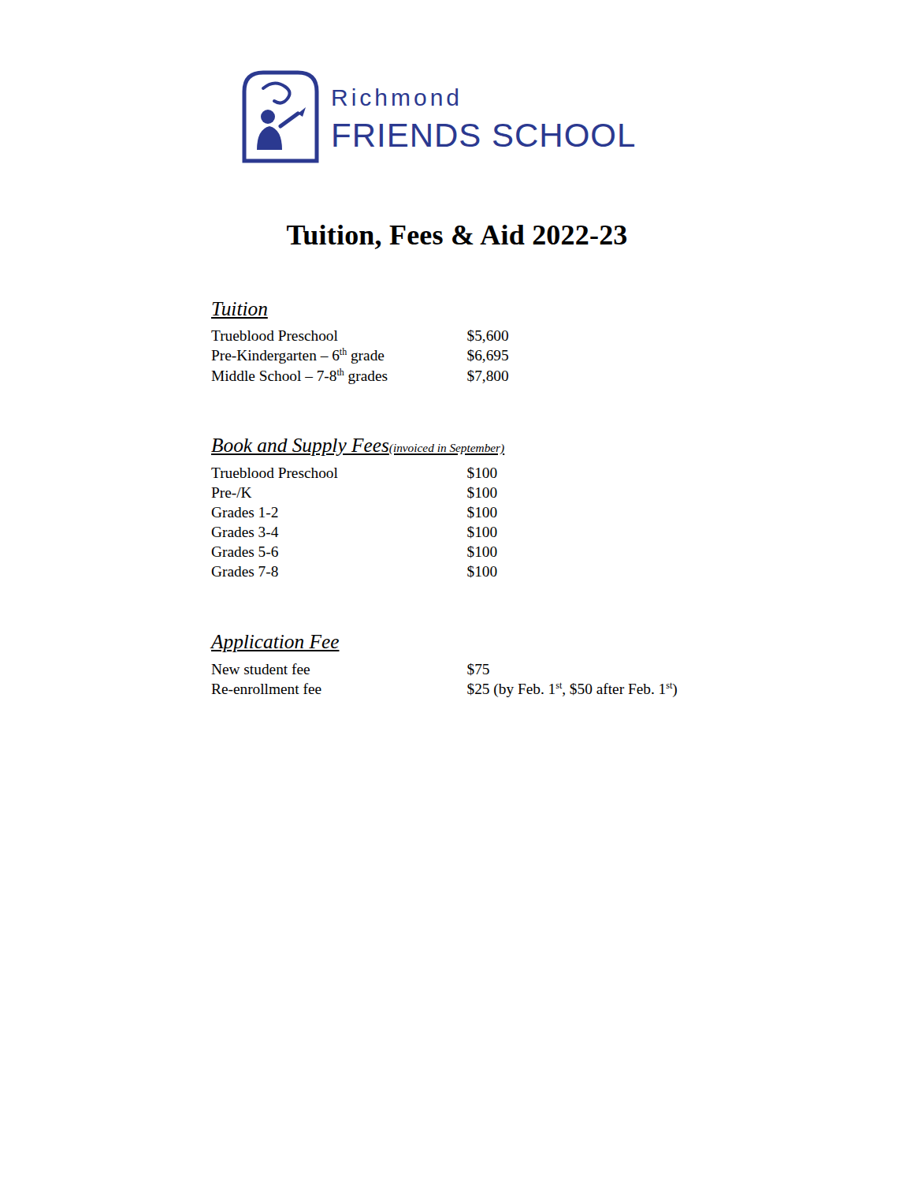Richmond FRIENDS SCHOOL
Tuition, Fees & Aid 2022-23
Tuition
| Trueblood Preschool | $5,600 |
| Pre-Kindergarten – 6 th grade | $6,695 |
| Middle School – 7-8 th grades | $7,800 |
Book and Supply Fees(invoiced in September)
| Trueblood Preschool | $100 |
| Pre-/K | $100 |
| Grades 1-2 | $100 |
| Grades 3-4 | $100 |
| Grades 5-6 | $100 |
| Grades 7-8 | $100 |
Application Fee
| New student fee | $75 |
| Re-enrollment fee | $25 (by Feb. 1 st , $50 after Feb. 1 st ) |